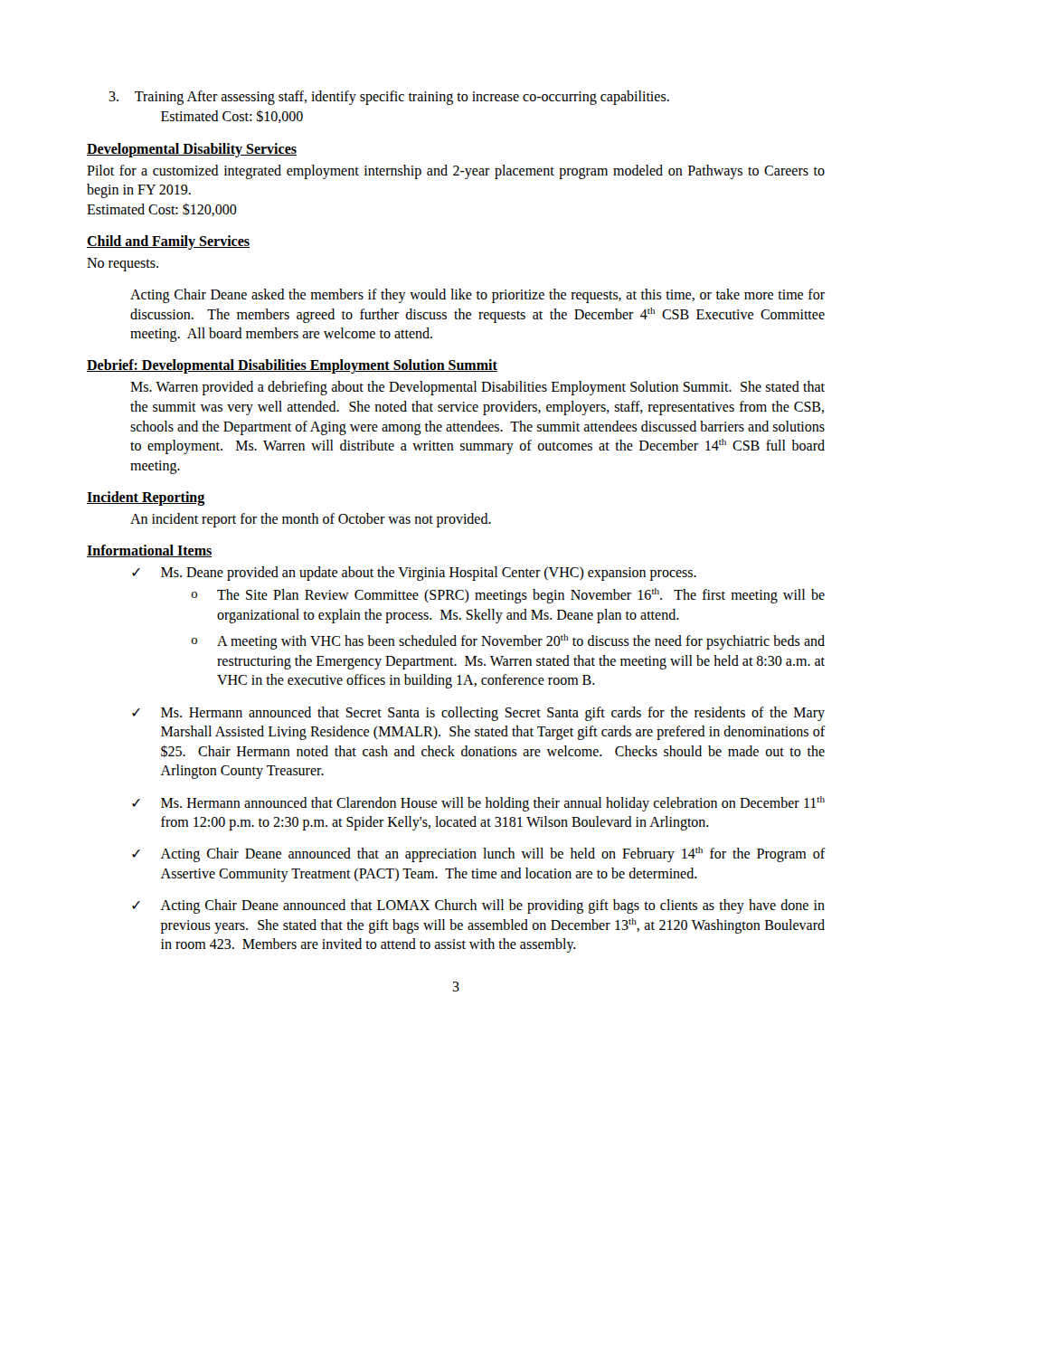3. Training After assessing staff, identify specific training to increase co-occurring capabilities. Estimated Cost: $10,000
Developmental Disability Services
Pilot for a customized integrated employment internship and 2-year placement program modeled on Pathways to Careers to begin in FY 2019.
Estimated Cost: $120,000
Child and Family Services
No requests.
Acting Chair Deane asked the members if they would like to prioritize the requests, at this time, or take more time for discussion. The members agreed to further discuss the requests at the December 4th CSB Executive Committee meeting. All board members are welcome to attend.
Debrief: Developmental Disabilities Employment Solution Summit
Ms. Warren provided a debriefing about the Developmental Disabilities Employment Solution Summit. She stated that the summit was very well attended. She noted that service providers, employers, staff, representatives from the CSB, schools and the Department of Aging were among the attendees. The summit attendees discussed barriers and solutions to employment. Ms. Warren will distribute a written summary of outcomes at the December 14th CSB full board meeting.
Incident Reporting
An incident report for the month of October was not provided.
Informational Items
Ms. Deane provided an update about the Virginia Hospital Center (VHC) expansion process.
The Site Plan Review Committee (SPRC) meetings begin November 16th. The first meeting will be organizational to explain the process. Ms. Skelly and Ms. Deane plan to attend.
A meeting with VHC has been scheduled for November 20th to discuss the need for psychiatric beds and restructuring the Emergency Department. Ms. Warren stated that the meeting will be held at 8:30 a.m. at VHC in the executive offices in building 1A, conference room B.
Ms. Hermann announced that Secret Santa is collecting Secret Santa gift cards for the residents of the Mary Marshall Assisted Living Residence (MMALR). She stated that Target gift cards are prefered in denominations of $25. Chair Hermann noted that cash and check donations are welcome. Checks should be made out to the Arlington County Treasurer.
Ms. Hermann announced that Clarendon House will be holding their annual holiday celebration on December 11th from 12:00 p.m. to 2:30 p.m. at Spider Kelly's, located at 3181 Wilson Boulevard in Arlington.
Acting Chair Deane announced that an appreciation lunch will be held on February 14th for the Program of Assertive Community Treatment (PACT) Team. The time and location are to be determined.
Acting Chair Deane announced that LOMAX Church will be providing gift bags to clients as they have done in previous years. She stated that the gift bags will be assembled on December 13th, at 2120 Washington Boulevard in room 423. Members are invited to attend to assist with the assembly.
3